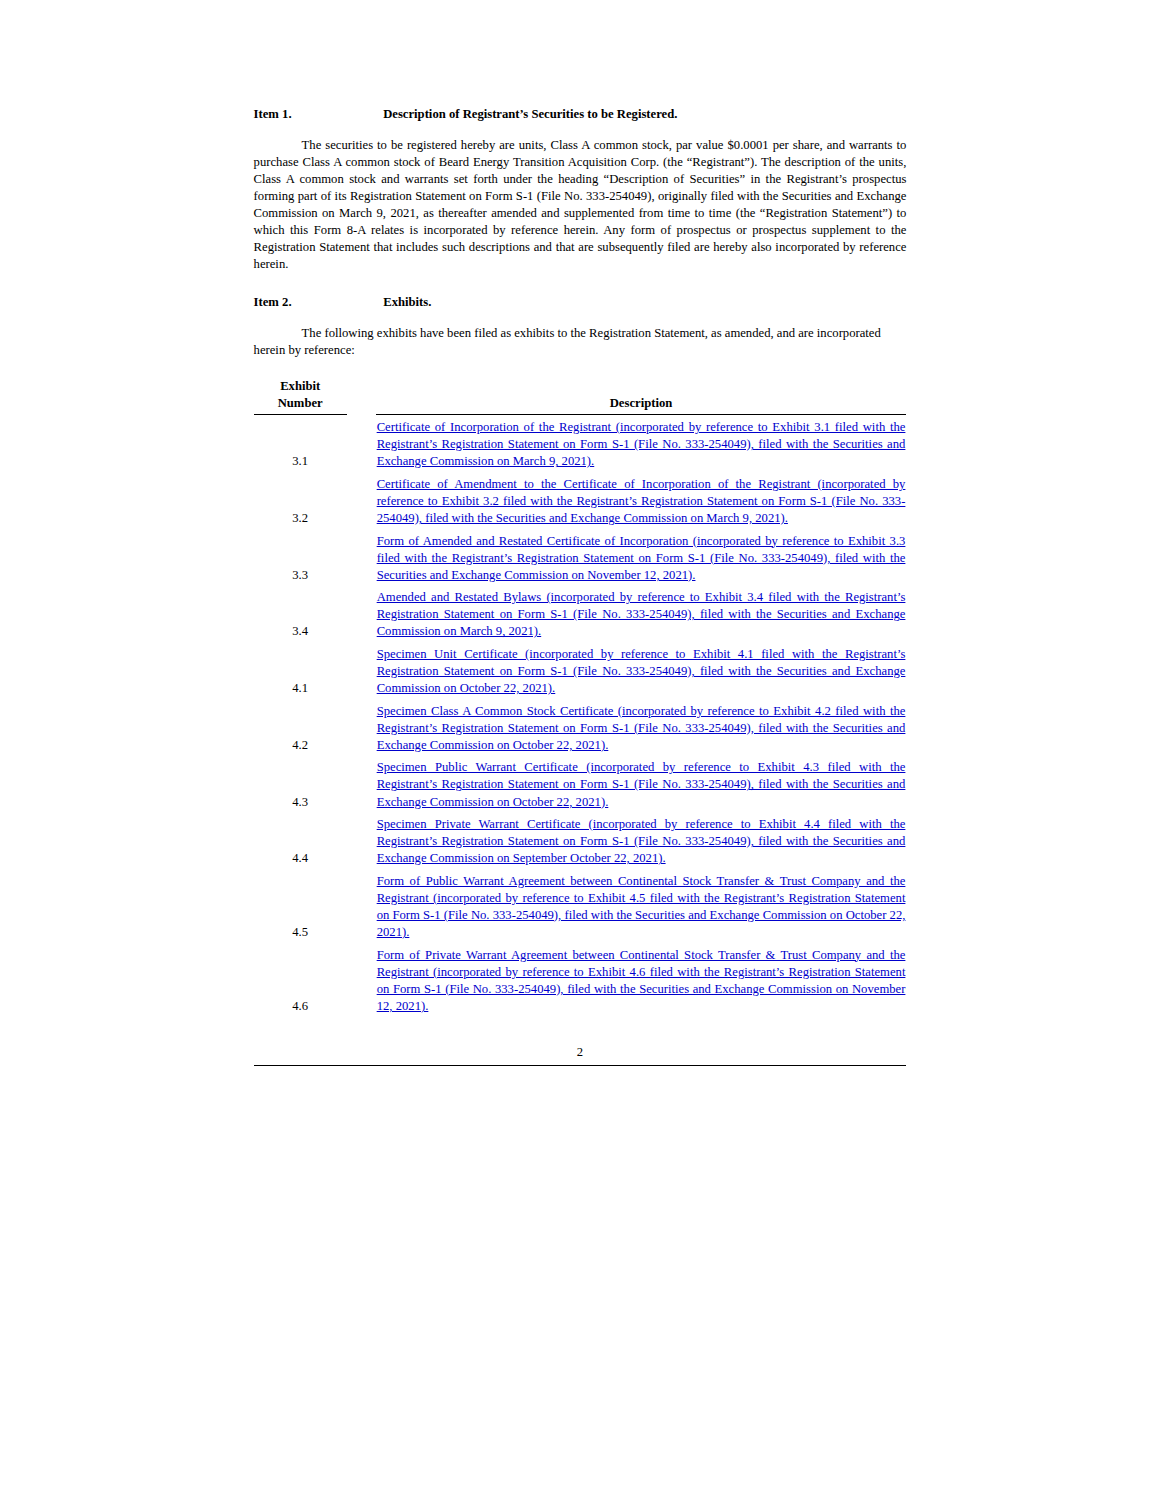Item 1. Description of Registrant’s Securities to be Registered.
The securities to be registered hereby are units, Class A common stock, par value $0.0001 per share, and warrants to purchase Class A common stock of Beard Energy Transition Acquisition Corp. (the “Registrant”). The description of the units, Class A common stock and warrants set forth under the heading “Description of Securities” in the Registrant’s prospectus forming part of its Registration Statement on Form S-1 (File No. 333-254049), originally filed with the Securities and Exchange Commission on March 9, 2021, as thereafter amended and supplemented from time to time (the “Registration Statement”) to which this Form 8-A relates is incorporated by reference herein. Any form of prospectus or prospectus supplement to the Registration Statement that includes such descriptions and that are subsequently filed are hereby also incorporated by reference herein.
Item 2. Exhibits.
The following exhibits have been filed as exhibits to the Registration Statement, as amended, and are incorporated herein by reference:
| Exhibit Number | | Description |
| --- | --- | --- |
| 3.1 | | Certificate of Incorporation of the Registrant (incorporated by reference to Exhibit 3.1 filed with the Registrant’s Registration Statement on Form S-1 (File No. 333-254049), filed with the Securities and Exchange Commission on March 9, 2021). |
| 3.2 | | Certificate of Amendment to the Certificate of Incorporation of the Registrant (incorporated by reference to Exhibit 3.2 filed with the Registrant’s Registration Statement on Form S-1 (File No. 333-254049), filed with the Securities and Exchange Commission on March 9, 2021). |
| 3.3 | | Form of Amended and Restated Certificate of Incorporation (incorporated by reference to Exhibit 3.3 filed with the Registrant’s Registration Statement on Form S-1 (File No. 333-254049), filed with the Securities and Exchange Commission on November 12, 2021). |
| 3.4 | | Amended and Restated Bylaws (incorporated by reference to Exhibit 3.4 filed with the Registrant’s Registration Statement on Form S-1 (File No. 333-254049), filed with the Securities and Exchange Commission on March 9, 2021). |
| 4.1 | | Specimen Unit Certificate (incorporated by reference to Exhibit 4.1 filed with the Registrant’s Registration Statement on Form S-1 (File No. 333-254049), filed with the Securities and Exchange Commission on October 22, 2021). |
| 4.2 | | Specimen Class A Common Stock Certificate (incorporated by reference to Exhibit 4.2 filed with the Registrant’s Registration Statement on Form S-1 (File No. 333-254049), filed with the Securities and Exchange Commission on October 22, 2021). |
| 4.3 | | Specimen Public Warrant Certificate (incorporated by reference to Exhibit 4.3 filed with the Registrant’s Registration Statement on Form S-1 (File No. 333-254049), filed with the Securities and Exchange Commission on October 22, 2021). |
| 4.4 | | Specimen Private Warrant Certificate (incorporated by reference to Exhibit 4.4 filed with the Registrant’s Registration Statement on Form S-1 (File No. 333-254049), filed with the Securities and Exchange Commission on September October 22, 2021). |
| 4.5 | | Form of Public Warrant Agreement between Continental Stock Transfer & Trust Company and the Registrant (incorporated by reference to Exhibit 4.5 filed with the Registrant’s Registration Statement on Form S-1 (File No. 333-254049), filed with the Securities and Exchange Commission on October 22, 2021). |
| 4.6 | | Form of Private Warrant Agreement between Continental Stock Transfer & Trust Company and the Registrant (incorporated by reference to Exhibit 4.6 filed with the Registrant’s Registration Statement on Form S-1 (File No. 333-254049), filed with the Securities and Exchange Commission on November 12, 2021). |
2